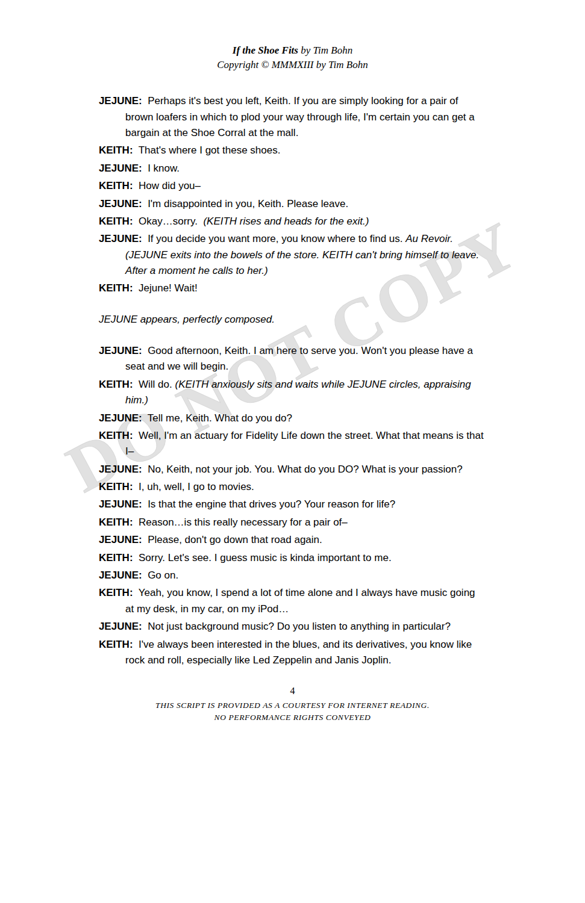DO NOT COPY
If the Shoe Fits by Tim Bohn
Copyright © MMMXIII by Tim Bohn
JEJUNE: Perhaps it's best you left, Keith. If you are simply looking for a pair of brown loafers in which to plod your way through life, I'm certain you can get a bargain at the Shoe Corral at the mall.
KEITH: That's where I got these shoes.
JEJUNE: I know.
KEITH: How did you–
JEJUNE: I'm disappointed in you, Keith. Please leave.
KEITH: Okay…sorry. (KEITH rises and heads for the exit.)
JEJUNE: If you decide you want more, you know where to find us. Au Revoir. (JEJUNE exits into the bowels of the store. KEITH can't bring himself to leave. After a moment he calls to her.)
KEITH: Jejune! Wait!
JEJUNE appears, perfectly composed.
JEJUNE: Good afternoon, Keith. I am here to serve you. Won't you please have a seat and we will begin.
KEITH: Will do. (KEITH anxiously sits and waits while JEJUNE circles, appraising him.)
JEJUNE: Tell me, Keith. What do you do?
KEITH: Well, I'm an actuary for Fidelity Life down the street. What that means is that I–
JEJUNE: No, Keith, not your job. You. What do you DO? What is your passion?
KEITH: I, uh, well, I go to movies.
JEJUNE: Is that the engine that drives you? Your reason for life?
KEITH: Reason…is this really necessary for a pair of–
JEJUNE: Please, don't go down that road again.
KEITH: Sorry. Let's see. I guess music is kinda important to me.
JEJUNE: Go on.
KEITH: Yeah, you know, I spend a lot of time alone and I always have music going at my desk, in my car, on my iPod…
JEJUNE: Not just background music? Do you listen to anything in particular?
KEITH: I've always been interested in the blues, and its derivatives, you know like rock and roll, especially like Led Zeppelin and Janis Joplin.
4
THIS SCRIPT IS PROVIDED AS A COURTESY FOR INTERNET READING.
NO PERFORMANCE RIGHTS CONVEYED